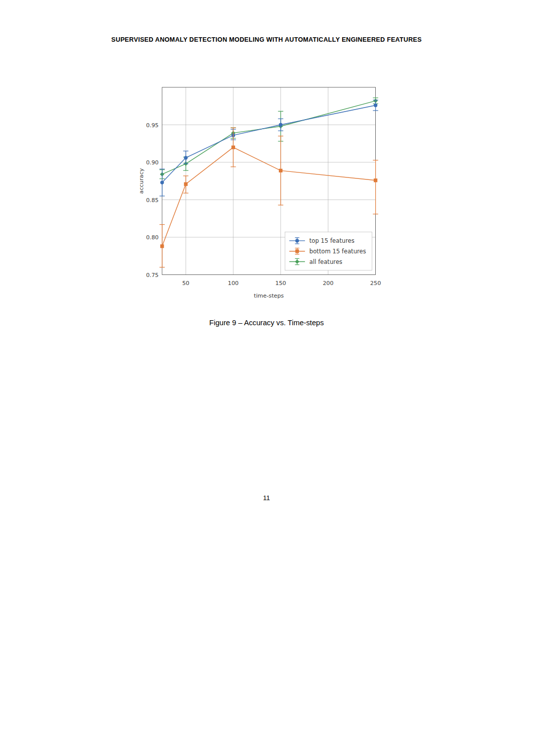Supervised Anomaly Detection Modeling with Automatically Engineered Features
Chart coordinate mapping: x: time-steps 25..250 -> px 70..560 (linear, 0 at px 48.9 approx) Using: px = 70 + (t - 25) * (560-70)/(250-25) = 70 + (t-25)*2.1778 y: accuracy 0.75..1.00 -> px 470..40 (linear) Using: py = 470 - (a - 0.75) * (470-40)/(1.00-0.75) = 470 - (a-0.75)*1720 0.75 0.80 0.85 0.90 0.95 50 100 150 200 250 time-steps accuracy top 15 features bottom 15 features all features
Figure 9 – Accuracy vs. Time-steps
11